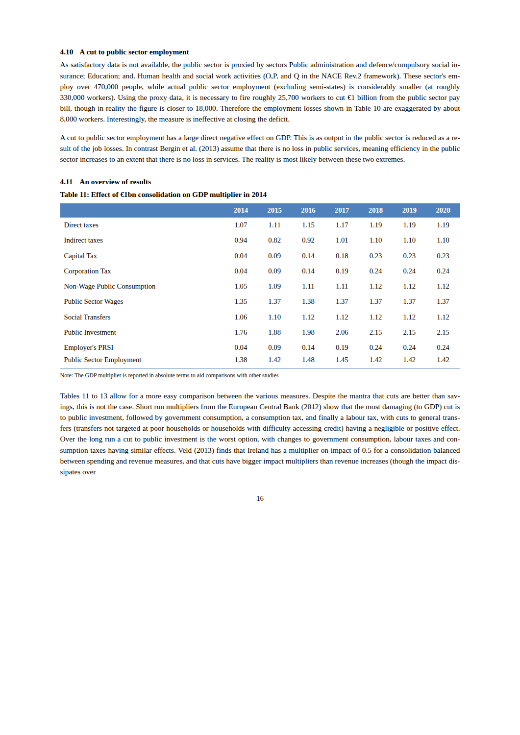4.10 A cut to public sector employment
As satisfactory data is not available, the public sector is proxied by sectors Public administration and defence/compulsory social insurance; Education; and, Human health and social work activities (O,P, and Q in the NACE Rev.2 framework). These sector's employ over 470,000 people, while actual public sector employment (excluding semi-states) is considerably smaller (at roughly 330,000 workers). Using the proxy data, it is necessary to fire roughly 25,700 workers to cut €1 billion from the public sector pay bill, though in reality the figure is closer to 18,000. Therefore the employment losses shown in Table 10 are exaggerated by about 8,000 workers. Interestingly, the measure is ineffective at closing the deficit.
A cut to public sector employment has a large direct negative effect on GDP. This is as output in the public sector is reduced as a result of the job losses. In contrast Bergin et al. (2013) assume that there is no loss in public services, meaning efficiency in the public sector increases to an extent that there is no loss in services. The reality is most likely between these two extremes.
4.11 An overview of results
Table 11: Effect of €1bn consolidation on GDP multiplier in 2014
| | 2014 | 2015 | 2016 | 2017 | 2018 | 2019 | 2020 |
| --- | --- | --- | --- | --- | --- | --- | --- |
| Direct taxes | 1.07 | 1.11 | 1.15 | 1.17 | 1.19 | 1.19 | 1.19 |
| Indirect taxes | 0.94 | 0.82 | 0.92 | 1.01 | 1.10 | 1.10 | 1.10 |
| Capital Tax | 0.04 | 0.09 | 0.14 | 0.18 | 0.23 | 0.23 | 0.23 |
| Corporation Tax | 0.04 | 0.09 | 0.14 | 0.19 | 0.24 | 0.24 | 0.24 |
| Non-Wage Public Consumption | 1.05 | 1.09 | 1.11 | 1.11 | 1.12 | 1.12 | 1.12 |
| Public Sector Wages | 1.35 | 1.37 | 1.38 | 1.37 | 1.37 | 1.37 | 1.37 |
| Social Transfers | 1.06 | 1.10 | 1.12 | 1.12 | 1.12 | 1.12 | 1.12 |
| Public Investment | 1.76 | 1.88 | 1.98 | 2.06 | 2.15 | 2.15 | 2.15 |
| Employer's PRSI | 0.04 | 0.09 | 0.14 | 0.19 | 0.24 | 0.24 | 0.24 |
| Public Sector Employment | 1.38 | 1.42 | 1.48 | 1.45 | 1.42 | 1.42 | 1.42 |
Note: The GDP multiplier is reported in absolute terms to aid comparisons with other studies
Tables 11 to 13 allow for a more easy comparison between the various measures. Despite the mantra that cuts are better than savings, this is not the case. Short run multipliers from the European Central Bank (2012) show that the most damaging (to GDP) cut is to public investment, followed by government consumption, a consumption tax, and finally a labour tax, with cuts to general transfers (transfers not targeted at poor households or households with difficulty accessing credit) having a negligible or positive effect. Over the long run a cut to public investment is the worst option, with changes to government consumption, labour taxes and consumption taxes having similar effects. Veld (2013) finds that Ireland has a multiplier on impact of 0.5 for a consolidation balanced between spending and revenue measures, and that cuts have bigger impact multipliers than revenue increases (though the impact dissipates over
16